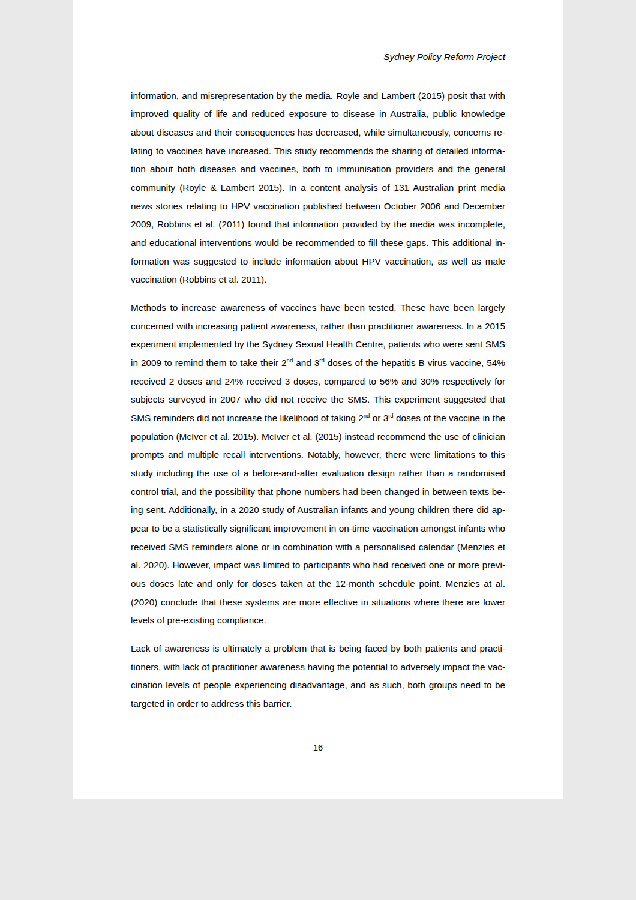Sydney Policy Reform Project
information, and misrepresentation by the media. Royle and Lambert (2015) posit that with improved quality of life and reduced exposure to disease in Australia, public knowledge about diseases and their consequences has decreased, while simultaneously, concerns relating to vaccines have increased. This study recommends the sharing of detailed information about both diseases and vaccines, both to immunisation providers and the general community (Royle & Lambert 2015). In a content analysis of 131 Australian print media news stories relating to HPV vaccination published between October 2006 and December 2009, Robbins et al. (2011) found that information provided by the media was incomplete, and educational interventions would be recommended to fill these gaps. This additional information was suggested to include information about HPV vaccination, as well as male vaccination (Robbins et al. 2011).
Methods to increase awareness of vaccines have been tested. These have been largely concerned with increasing patient awareness, rather than practitioner awareness. In a 2015 experiment implemented by the Sydney Sexual Health Centre, patients who were sent SMS in 2009 to remind them to take their 2nd and 3rd doses of the hepatitis B virus vaccine, 54% received 2 doses and 24% received 3 doses, compared to 56% and 30% respectively for subjects surveyed in 2007 who did not receive the SMS. This experiment suggested that SMS reminders did not increase the likelihood of taking 2nd or 3rd doses of the vaccine in the population (McIver et al. 2015). McIver et al. (2015) instead recommend the use of clinician prompts and multiple recall interventions. Notably, however, there were limitations to this study including the use of a before-and-after evaluation design rather than a randomised control trial, and the possibility that phone numbers had been changed in between texts being sent. Additionally, in a 2020 study of Australian infants and young children there did appear to be a statistically significant improvement in on-time vaccination amongst infants who received SMS reminders alone or in combination with a personalised calendar (Menzies et al. 2020). However, impact was limited to participants who had received one or more previous doses late and only for doses taken at the 12-month schedule point. Menzies at al. (2020) conclude that these systems are more effective in situations where there are lower levels of pre-existing compliance.
Lack of awareness is ultimately a problem that is being faced by both patients and practitioners, with lack of practitioner awareness having the potential to adversely impact the vaccination levels of people experiencing disadvantage, and as such, both groups need to be targeted in order to address this barrier.
16